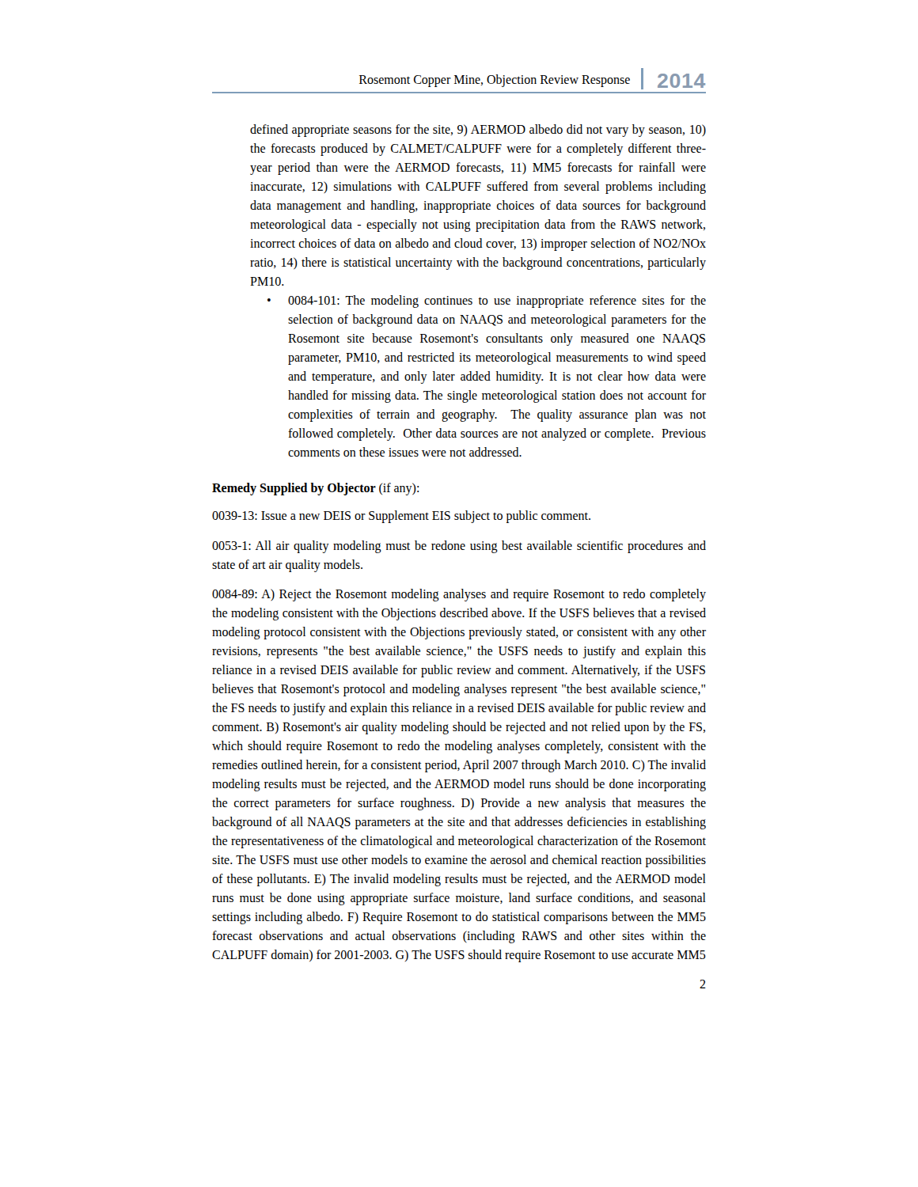Rosemont Copper Mine, Objection Review Response 2014
defined appropriate seasons for the site, 9) AERMOD albedo did not vary by season, 10) the forecasts produced by CALMET/CALPUFF were for a completely different three-year period than were the AERMOD forecasts, 11) MM5 forecasts for rainfall were inaccurate, 12) simulations with CALPUFF suffered from several problems including data management and handling, inappropriate choices of data sources for background meteorological data - especially not using precipitation data from the RAWS network, incorrect choices of data on albedo and cloud cover, 13) improper selection of NO2/NOx ratio, 14) there is statistical uncertainty with the background concentrations, particularly PM10.
0084-101: The modeling continues to use inappropriate reference sites for the selection of background data on NAAQS and meteorological parameters for the Rosemont site because Rosemont's consultants only measured one NAAQS parameter, PM10, and restricted its meteorological measurements to wind speed and temperature, and only later added humidity. It is not clear how data were handled for missing data. The single meteorological station does not account for complexities of terrain and geography. The quality assurance plan was not followed completely. Other data sources are not analyzed or complete. Previous comments on these issues were not addressed.
Remedy Supplied by Objector (if any):
0039-13: Issue a new DEIS or Supplement EIS subject to public comment.
0053-1: All air quality modeling must be redone using best available scientific procedures and state of art air quality models.
0084-89: A) Reject the Rosemont modeling analyses and require Rosemont to redo completely the modeling consistent with the Objections described above. If the USFS believes that a revised modeling protocol consistent with the Objections previously stated, or consistent with any other revisions, represents "the best available science," the USFS needs to justify and explain this reliance in a revised DEIS available for public review and comment. Alternatively, if the USFS believes that Rosemont's protocol and modeling analyses represent "the best available science," the FS needs to justify and explain this reliance in a revised DEIS available for public review and comment. B) Rosemont's air quality modeling should be rejected and not relied upon by the FS, which should require Rosemont to redo the modeling analyses completely, consistent with the remedies outlined herein, for a consistent period, April 2007 through March 2010. C) The invalid modeling results must be rejected, and the AERMOD model runs should be done incorporating the correct parameters for surface roughness. D) Provide a new analysis that measures the background of all NAAQS parameters at the site and that addresses deficiencies in establishing the representativeness of the climatological and meteorological characterization of the Rosemont site. The USFS must use other models to examine the aerosol and chemical reaction possibilities of these pollutants. E) The invalid modeling results must be rejected, and the AERMOD model runs must be done using appropriate surface moisture, land surface conditions, and seasonal settings including albedo. F) Require Rosemont to do statistical comparisons between the MM5 forecast observations and actual observations (including RAWS and other sites within the CALPUFF domain) for 2001-2003. G) The USFS should require Rosemont to use accurate MM5
2